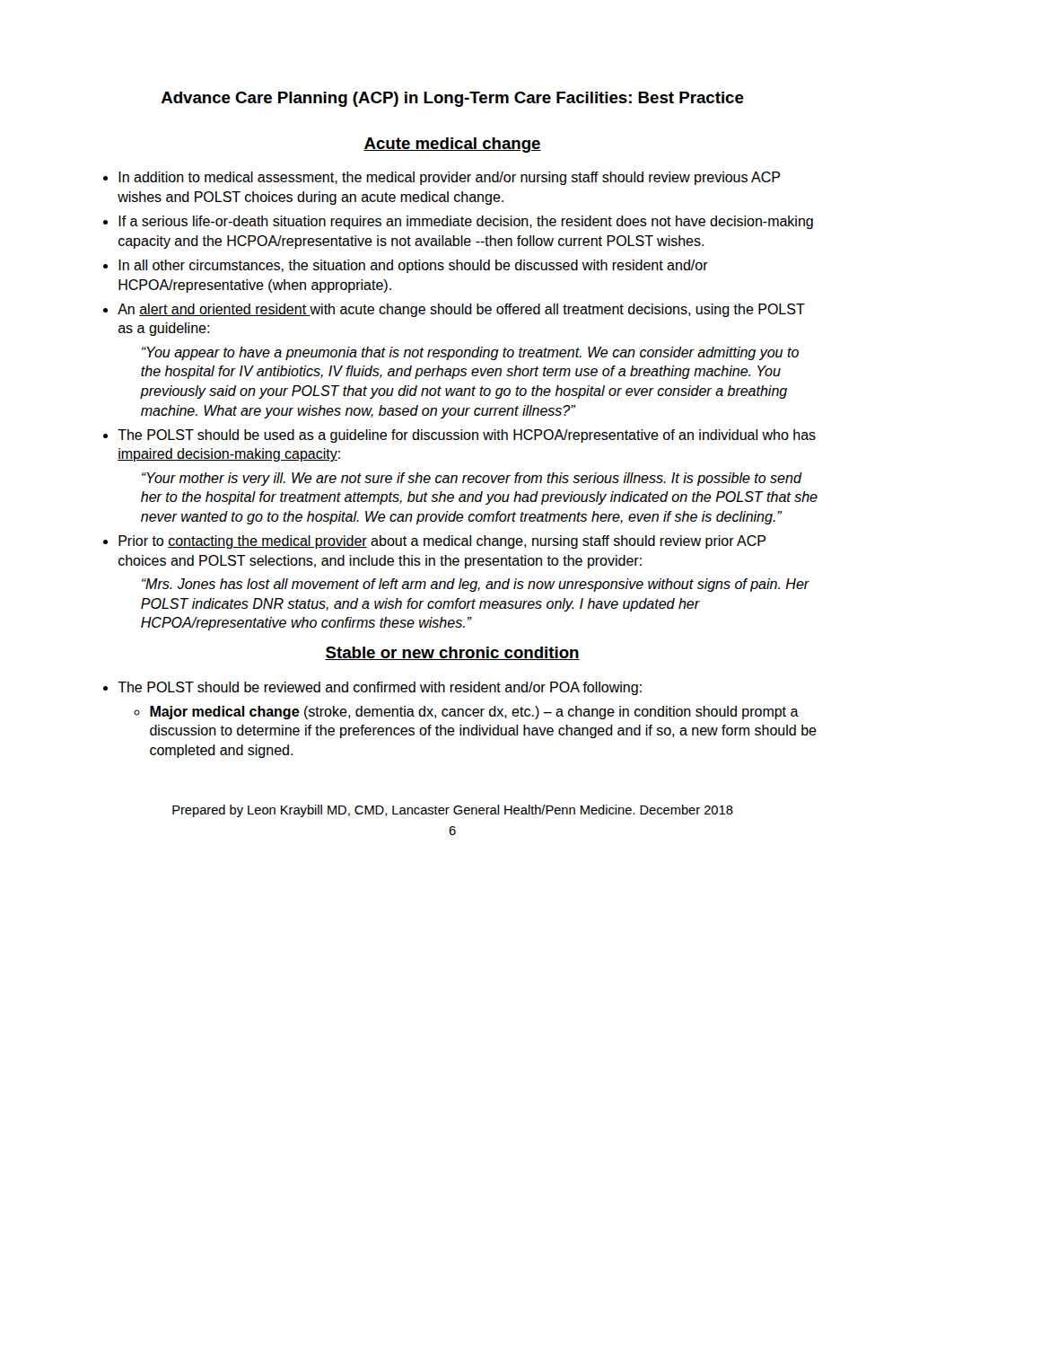Advance Care Planning (ACP) in Long-Term Care Facilities: Best Practice
Acute medical change
In addition to medical assessment, the medical provider and/or nursing staff should review previous ACP wishes and POLST choices during an acute medical change.
If a serious life-or-death situation requires an immediate decision, the resident does not have decision-making capacity and the HCPOA/representative is not available --then follow current POLST wishes.
In all other circumstances, the situation and options should be discussed with resident and/or HCPOA/representative (when appropriate).
An alert and oriented resident with acute change should be offered all treatment decisions, using the POLST as a guideline: “You appear to have a pneumonia that is not responding to treatment. We can consider admitting you to the hospital for IV antibiotics, IV fluids, and perhaps even short term use of a breathing machine. You previously said on your POLST that you did not want to go to the hospital or ever consider a breathing machine. What are your wishes now, based on your current illness?”
The POLST should be used as a guideline for discussion with HCPOA/representative of an individual who has impaired decision-making capacity: “Your mother is very ill. We are not sure if she can recover from this serious illness. It is possible to send her to the hospital for treatment attempts, but she and you had previously indicated on the POLST that she never wanted to go to the hospital. We can provide comfort treatments here, even if she is declining.”
Prior to contacting the medical provider about a medical change, nursing staff should review prior ACP choices and POLST selections, and include this in the presentation to the provider: “Mrs. Jones has lost all movement of left arm and leg, and is now unresponsive without signs of pain. Her POLST indicates DNR status, and a wish for comfort measures only. I have updated her HCPOA/representative who confirms these wishes.”
Stable or new chronic condition
The POLST should be reviewed and confirmed with resident and/or POA following:
Major medical change (stroke, dementia dx, cancer dx, etc.) – a change in condition should prompt a discussion to determine if the preferences of the individual have changed and if so, a new form should be completed and signed.
Prepared by Leon Kraybill MD, CMD, Lancaster General Health/Penn Medicine. December 2018
6